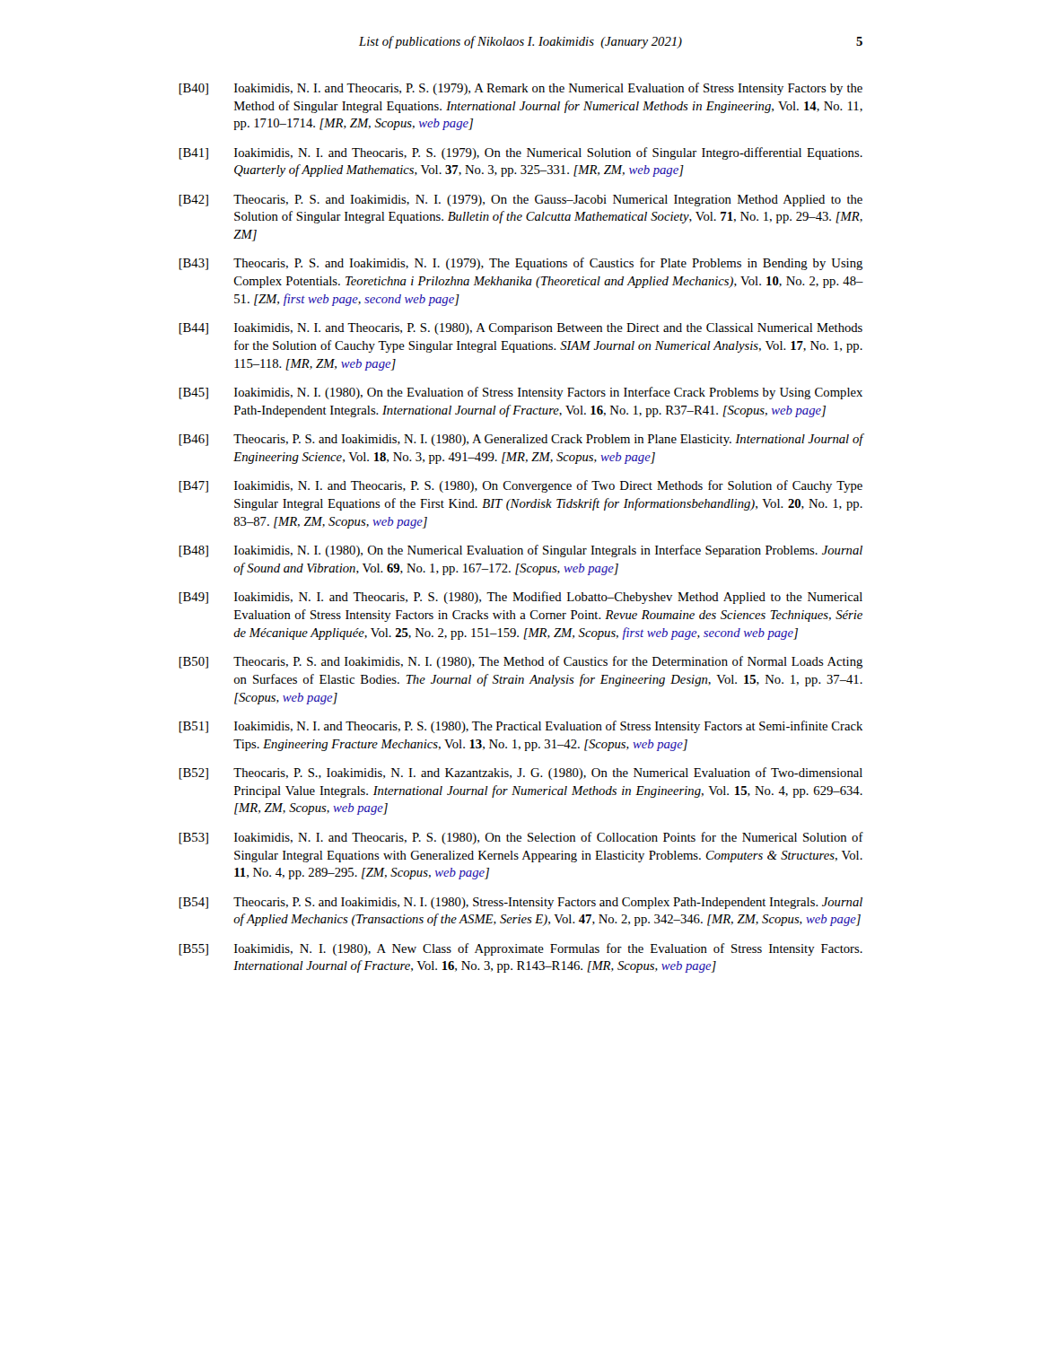List of publications of Nikolaos I. Ioakimidis (January 2021) 5
[B40] Ioakimidis, N. I. and Theocaris, P. S. (1979), A Remark on the Numerical Evaluation of Stress Intensity Factors by the Method of Singular Integral Equations. International Journal for Numerical Methods in Engineering, Vol. 14, No. 11, pp. 1710–1714. [MR, ZM, Scopus, web page]
[B41] Ioakimidis, N. I. and Theocaris, P. S. (1979), On the Numerical Solution of Singular Integro-differential Equations. Quarterly of Applied Mathematics, Vol. 37, No. 3, pp. 325–331. [MR, ZM, web page]
[B42] Theocaris, P. S. and Ioakimidis, N. I. (1979), On the Gauss–Jacobi Numerical Integration Method Applied to the Solution of Singular Integral Equations. Bulletin of the Calcutta Mathematical Society, Vol. 71, No. 1, pp. 29–43. [MR, ZM]
[B43] Theocaris, P. S. and Ioakimidis, N. I. (1979), The Equations of Caustics for Plate Problems in Bending by Using Complex Potentials. Teoretichna i Prilozhna Mekhanika (Theoretical and Applied Mechanics), Vol. 10, No. 2, pp. 48–51. [ZM, first web page, second web page]
[B44] Ioakimidis, N. I. and Theocaris, P. S. (1980), A Comparison Between the Direct and the Classical Numerical Methods for the Solution of Cauchy Type Singular Integral Equations. SIAM Journal on Numerical Analysis, Vol. 17, No. 1, pp. 115–118. [MR, ZM, web page]
[B45] Ioakimidis, N. I. (1980), On the Evaluation of Stress Intensity Factors in Interface Crack Problems by Using Complex Path-Independent Integrals. International Journal of Fracture, Vol. 16, No. 1, pp. R37–R41. [Scopus, web page]
[B46] Theocaris, P. S. and Ioakimidis, N. I. (1980), A Generalized Crack Problem in Plane Elasticity. International Journal of Engineering Science, Vol. 18, No. 3, pp. 491–499. [MR, ZM, Scopus, web page]
[B47] Ioakimidis, N. I. and Theocaris, P. S. (1980), On Convergence of Two Direct Methods for Solution of Cauchy Type Singular Integral Equations of the First Kind. BIT (Nordisk Tidskrift for Informationsbehandling), Vol. 20, No. 1, pp. 83–87. [MR, ZM, Scopus, web page]
[B48] Ioakimidis, N. I. (1980), On the Numerical Evaluation of Singular Integrals in Interface Separation Problems. Journal of Sound and Vibration, Vol. 69, No. 1, pp. 167–172. [Scopus, web page]
[B49] Ioakimidis, N. I. and Theocaris, P. S. (1980), The Modified Lobatto–Chebyshev Method Applied to the Numerical Evaluation of Stress Intensity Factors in Cracks with a Corner Point. Revue Roumaine des Sciences Techniques, Série de Mécanique Appliquée, Vol. 25, No. 2, pp. 151–159. [MR, ZM, Scopus, first web page, second web page]
[B50] Theocaris, P. S. and Ioakimidis, N. I. (1980), The Method of Caustics for the Determination of Normal Loads Acting on Surfaces of Elastic Bodies. The Journal of Strain Analysis for Engineering Design, Vol. 15, No. 1, pp. 37–41. [Scopus, web page]
[B51] Ioakimidis, N. I. and Theocaris, P. S. (1980), The Practical Evaluation of Stress Intensity Factors at Semi-infinite Crack Tips. Engineering Fracture Mechanics, Vol. 13, No. 1, pp. 31–42. [Scopus, web page]
[B52] Theocaris, P. S., Ioakimidis, N. I. and Kazantzakis, J. G. (1980), On the Numerical Evaluation of Two-dimensional Principal Value Integrals. International Journal for Numerical Methods in Engineering, Vol. 15, No. 4, pp. 629–634. [MR, ZM, Scopus, web page]
[B53] Ioakimidis, N. I. and Theocaris, P. S. (1980), On the Selection of Collocation Points for the Numerical Solution of Singular Integral Equations with Generalized Kernels Appearing in Elasticity Problems. Computers & Structures, Vol. 11, No. 4, pp. 289–295. [ZM, Scopus, web page]
[B54] Theocaris, P. S. and Ioakimidis, N. I. (1980), Stress-Intensity Factors and Complex Path-Independent Integrals. Journal of Applied Mechanics (Transactions of the ASME, Series E), Vol. 47, No. 2, pp. 342–346. [MR, ZM, Scopus, web page]
[B55] Ioakimidis, N. I. (1980), A New Class of Approximate Formulas for the Evaluation of Stress Intensity Factors. International Journal of Fracture, Vol. 16, No. 3, pp. R143–R146. [MR, Scopus, web page]